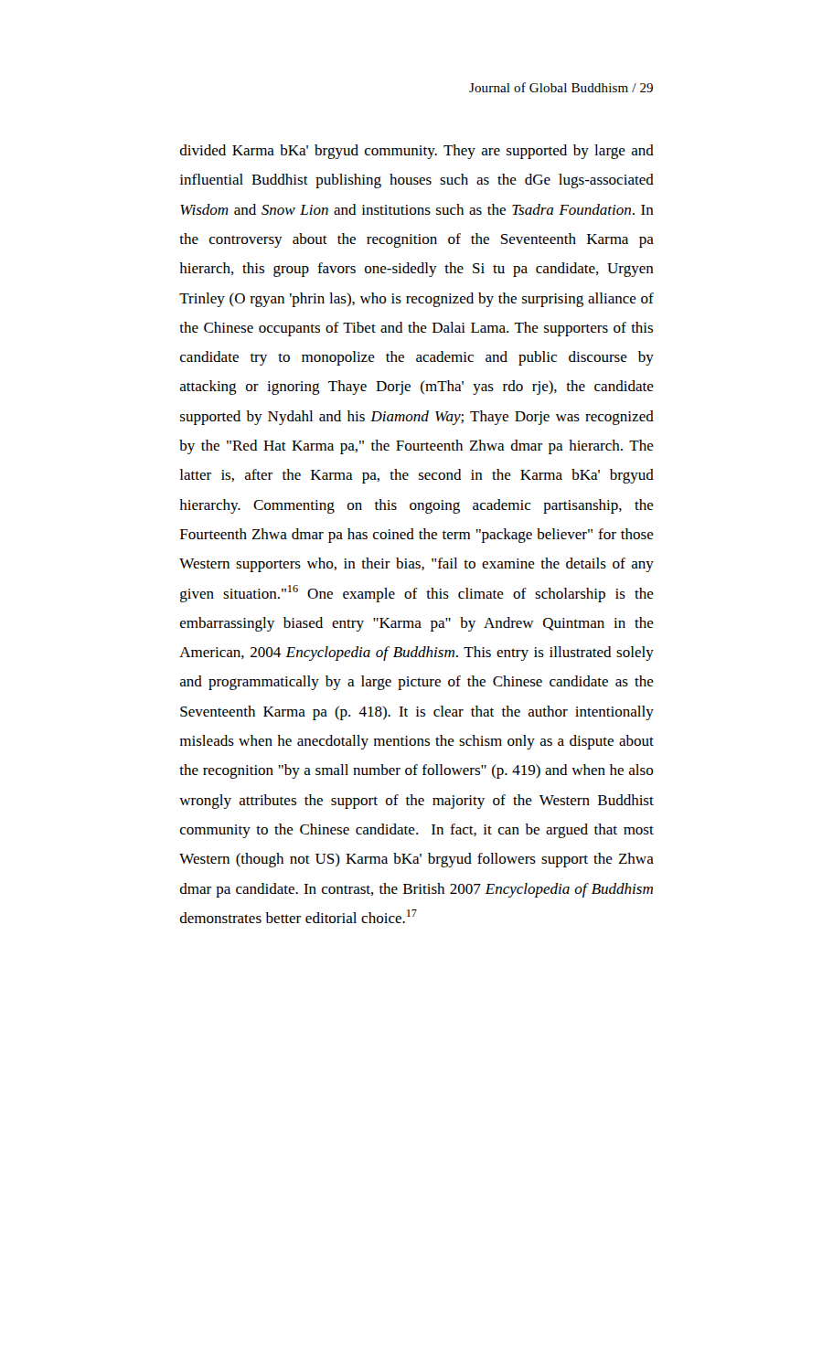Journal of Global Buddhism / 29
divided Karma bKa' brgyud community. They are supported by large and influential Buddhist publishing houses such as the dGe lugs-associated Wisdom and Snow Lion and institutions such as the Tsadra Foundation. In the controversy about the recognition of the Seventeenth Karma pa hierarch, this group favors one-sidedly the Si tu pa candidate, Urgyen Trinley (O rgyan 'phrin las), who is recognized by the surprising alliance of the Chinese occupants of Tibet and the Dalai Lama. The supporters of this candidate try to monopolize the academic and public discourse by attacking or ignoring Thaye Dorje (mTha' yas rdo rje), the candidate supported by Nydahl and his Diamond Way; Thaye Dorje was recognized by the "Red Hat Karma pa," the Fourteenth Zhwa dmar pa hierarch. The latter is, after the Karma pa, the second in the Karma bKa' brgyud hierarchy. Commenting on this ongoing academic partisanship, the Fourteenth Zhwa dmar pa has coined the term "package believer" for those Western supporters who, in their bias, "fail to examine the details of any given situation."16 One example of this climate of scholarship is the embarrassingly biased entry "Karma pa" by Andrew Quintman in the American, 2004 Encyclopedia of Buddhism. This entry is illustrated solely and programmatically by a large picture of the Chinese candidate as the Seventeenth Karma pa (p. 418). It is clear that the author intentionally misleads when he anecdotally mentions the schism only as a dispute about the recognition "by a small number of followers" (p. 419) and when he also wrongly attributes the support of the majority of the Western Buddhist community to the Chinese candidate. In fact, it can be argued that most Western (though not US) Karma bKa' brgyud followers support the Zhwa dmar pa candidate. In contrast, the British 2007 Encyclopedia of Buddhism demonstrates better editorial choice.17